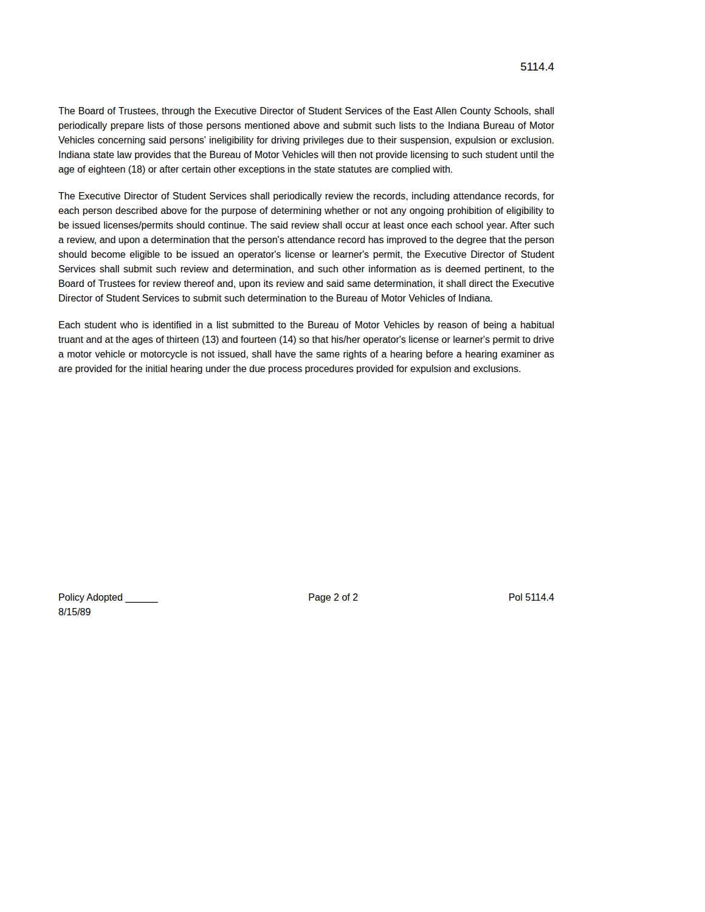5114.4
The Board of Trustees, through the Executive Director of Student Services of the East Allen County Schools, shall periodically prepare lists of those persons mentioned above and submit such lists to the Indiana Bureau of Motor Vehicles concerning said persons' ineligibility for driving privileges due to their suspension, expulsion or exclusion. Indiana state law provides that the Bureau of Motor Vehicles will then not provide licensing to such student until the age of eighteen (18) or after certain other exceptions in the state statutes are complied with.
The Executive Director of Student Services shall periodically review the records, including attendance records, for each person described above for the purpose of determining whether or not any ongoing prohibition of eligibility to be issued licenses/permits should continue. The said review shall occur at least once each school year. After such a review, and upon a determination that the person's attendance record has improved to the degree that the person should become eligible to be issued an operator's license or learner's permit, the Executive Director of Student Services shall submit such review and determination, and such other information as is deemed pertinent, to the Board of Trustees for review thereof and, upon its review and said same determination, it shall direct the Executive Director of Student Services to submit such determination to the Bureau of Motor Vehicles of Indiana.
Each student who is identified in a list submitted to the Bureau of Motor Vehicles by reason of being a habitual truant and at the ages of thirteen (13) and fourteen (14) so that his/her operator's license or learner's permit to drive a motor vehicle or motorcycle is not issued, shall have the same rights of a hearing before a hearing examiner as are provided for the initial hearing under the due process procedures provided for expulsion and exclusions.
Policy Adopted ______ 8/15/89
Page 2 of 2
Pol 5114.4